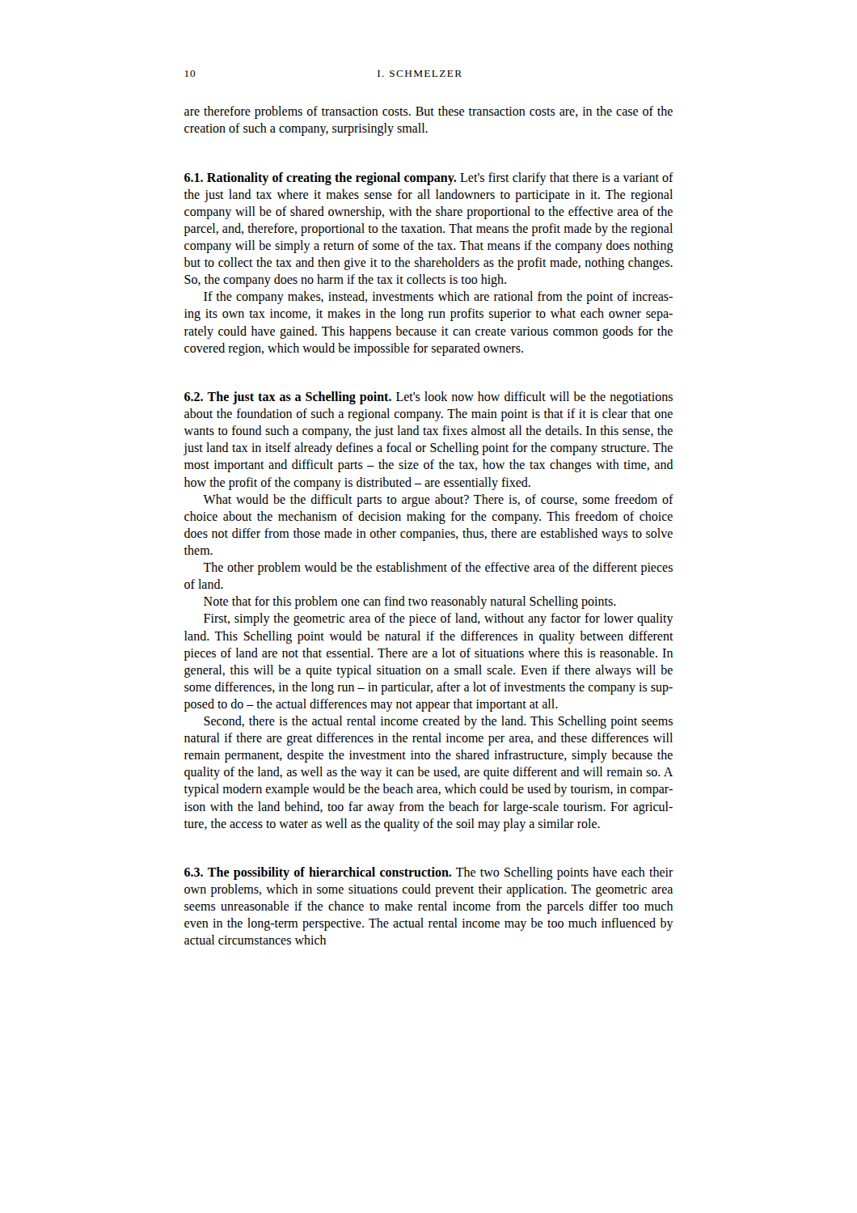10 I. Schmelzer 10
are therefore problems of transaction costs. But these transaction costs are, in the case of the creation of such a company, surprisingly small.
6.1. Rationality of creating the regional company. Let's first clarify that there is a variant of the just land tax where it makes sense for all landowners to participate in it. The regional company will be of shared ownership, with the share proportional to the effective area of the parcel, and, therefore, proportional to the taxation. That means the profit made by the regional company will be simply a return of some of the tax. That means if the company does nothing but to collect the tax and then give it to the shareholders as the profit made, nothing changes. So, the company does no harm if the tax it collects is too high.
If the company makes, instead, investments which are rational from the point of increasing its own tax income, it makes in the long run profits superior to what each owner separately could have gained. This happens because it can create various common goods for the covered region, which would be impossible for separated owners.
6.2. The just tax as a Schelling point. Let's look now how difficult will be the negotiations about the foundation of such a regional company. The main point is that if it is clear that one wants to found such a company, the just land tax fixes almost all the details. In this sense, the just land tax in itself already defines a focal or Schelling point for the company structure. The most important and difficult parts – the size of the tax, how the tax changes with time, and how the profit of the company is distributed – are essentially fixed.
What would be the difficult parts to argue about? There is, of course, some freedom of choice about the mechanism of decision making for the company. This freedom of choice does not differ from those made in other companies, thus, there are established ways to solve them.
The other problem would be the establishment of the effective area of the different pieces of land.
Note that for this problem one can find two reasonably natural Schelling points.
First, simply the geometric area of the piece of land, without any factor for lower quality land. This Schelling point would be natural if the differences in quality between different pieces of land are not that essential. There are a lot of situations where this is reasonable. In general, this will be a quite typical situation on a small scale. Even if there always will be some differences, in the long run – in particular, after a lot of investments the company is supposed to do – the actual differences may not appear that important at all.
Second, there is the actual rental income created by the land. This Schelling point seems natural if there are great differences in the rental income per area, and these differences will remain permanent, despite the investment into the shared infrastructure, simply because the quality of the land, as well as the way it can be used, are quite different and will remain so. A typical modern example would be the beach area, which could be used by tourism, in comparison with the land behind, too far away from the beach for large-scale tourism. For agriculture, the access to water as well as the quality of the soil may play a similar role.
6.3. The possibility of hierarchical construction. The two Schelling points have each their own problems, which in some situations could prevent their application. The geometric area seems unreasonable if the chance to make rental income from the parcels differ too much even in the long-term perspective. The actual rental income may be too much influenced by actual circumstances which